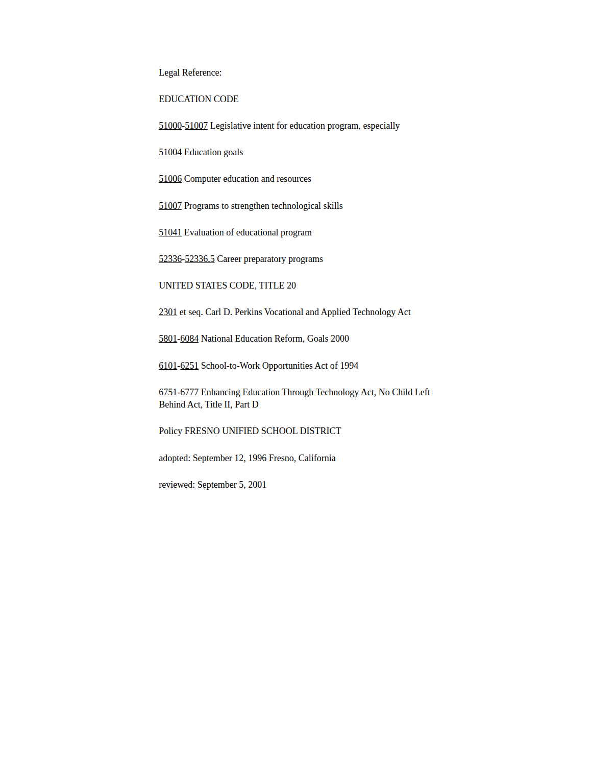Legal Reference:
EDUCATION CODE
51000-51007 Legislative intent for education program, especially
51004 Education goals
51006 Computer education and resources
51007 Programs to strengthen technological skills
51041 Evaluation of educational program
52336-52336.5 Career preparatory programs
UNITED STATES CODE, TITLE 20
2301 et seq. Carl D. Perkins Vocational and Applied Technology Act
5801-6084 National Education Reform, Goals 2000
6101-6251 School-to-Work Opportunities Act of 1994
6751-6777 Enhancing Education Through Technology Act, No Child Left Behind Act, Title II, Part D
Policy FRESNO UNIFIED SCHOOL DISTRICT
adopted: September 12, 1996 Fresno, California
reviewed: September 5, 2001